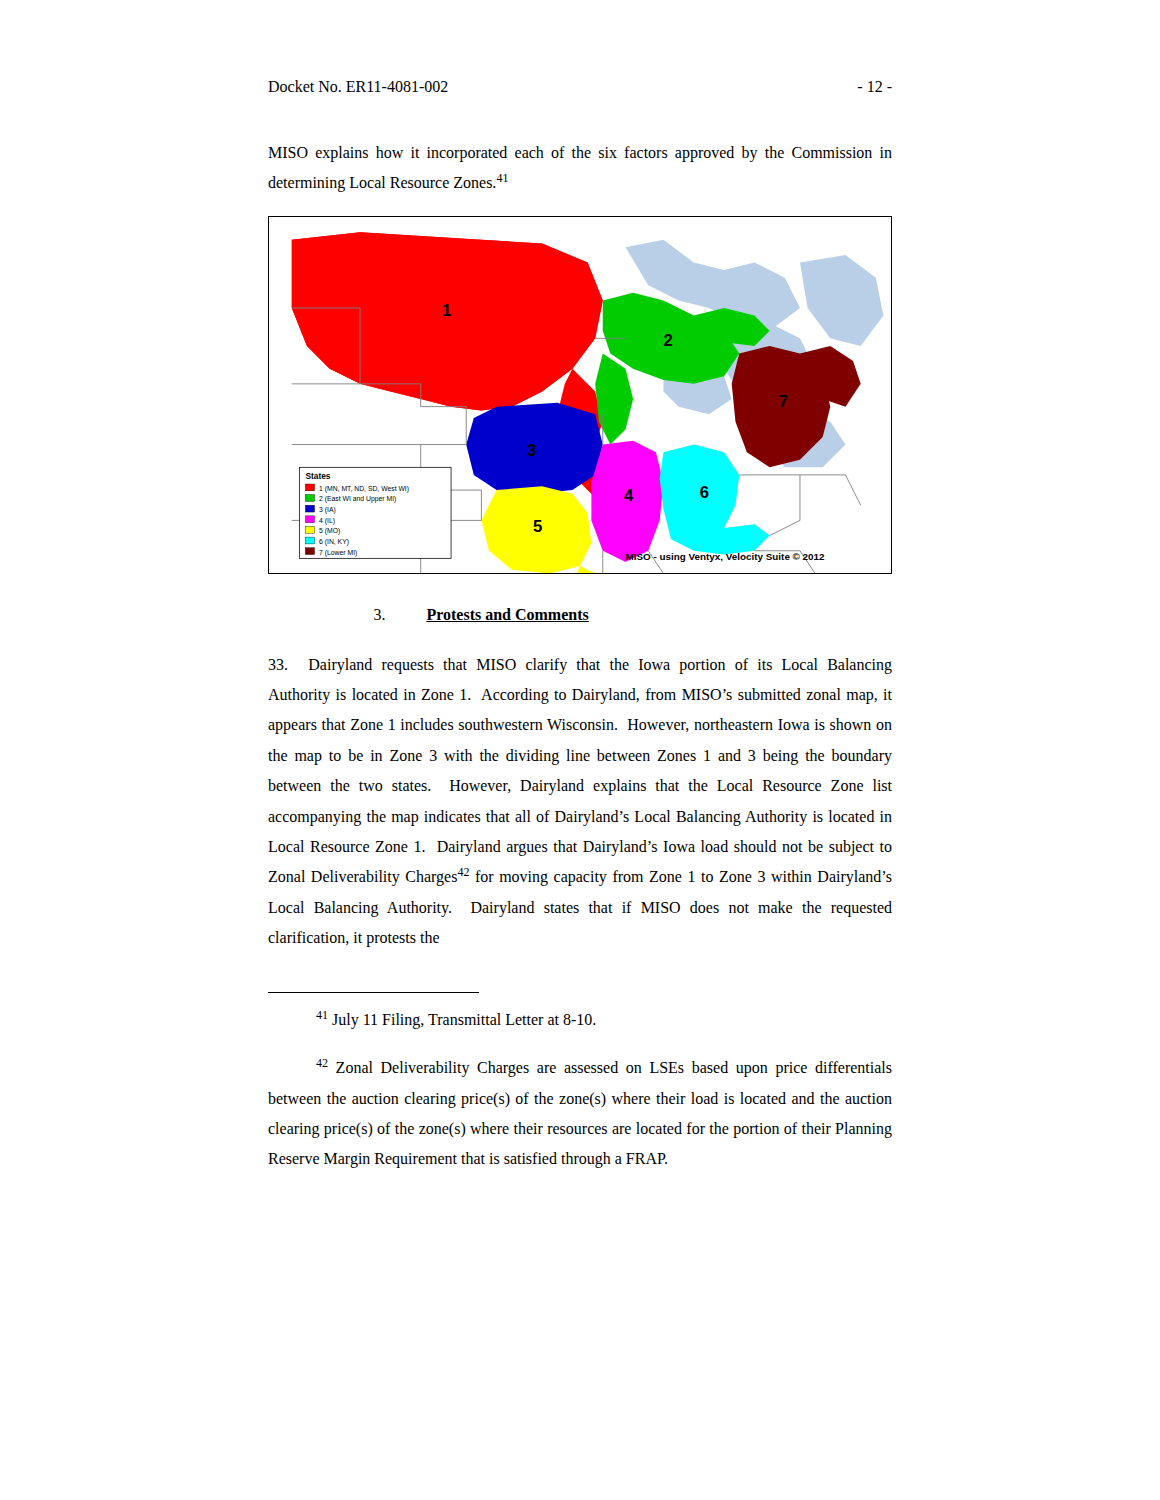Docket No. ER11-4081-002
- 12 -
MISO explains how it incorporated each of the six factors approved by the Commission in determining Local Resource Zones.41
1 2 3 4 5 6 7 States 1 (MN, MT, ND, SD, West WI) 2 (East WI and Upper MI) 3 (IA) 4 (IL) 5 (MO) 6 (IN, KY) 7 (Lower MI) MISO - using Ventyx, Velocity Suite © 2012
3. Protests and Comments
33. Dairyland requests that MISO clarify that the Iowa portion of its Local Balancing Authority is located in Zone 1. According to Dairyland, from MISO’s submitted zonal map, it appears that Zone 1 includes southwestern Wisconsin. However, northeastern Iowa is shown on the map to be in Zone 3 with the dividing line between Zones 1 and 3 being the boundary between the two states. However, Dairyland explains that the Local Resource Zone list accompanying the map indicates that all of Dairyland’s Local Balancing Authority is located in Local Resource Zone 1. Dairyland argues that Dairyland’s Iowa load should not be subject to Zonal Deliverability Charges42 for moving capacity from Zone 1 to Zone 3 within Dairyland’s Local Balancing Authority. Dairyland states that if MISO does not make the requested clarification, it protests the
41 July 11 Filing, Transmittal Letter at 8-10.
42 Zonal Deliverability Charges are assessed on LSEs based upon price differentials between the auction clearing price(s) of the zone(s) where their load is located and the auction clearing price(s) of the zone(s) where their resources are located for the portion of their Planning Reserve Margin Requirement that is satisfied through a FRAP.